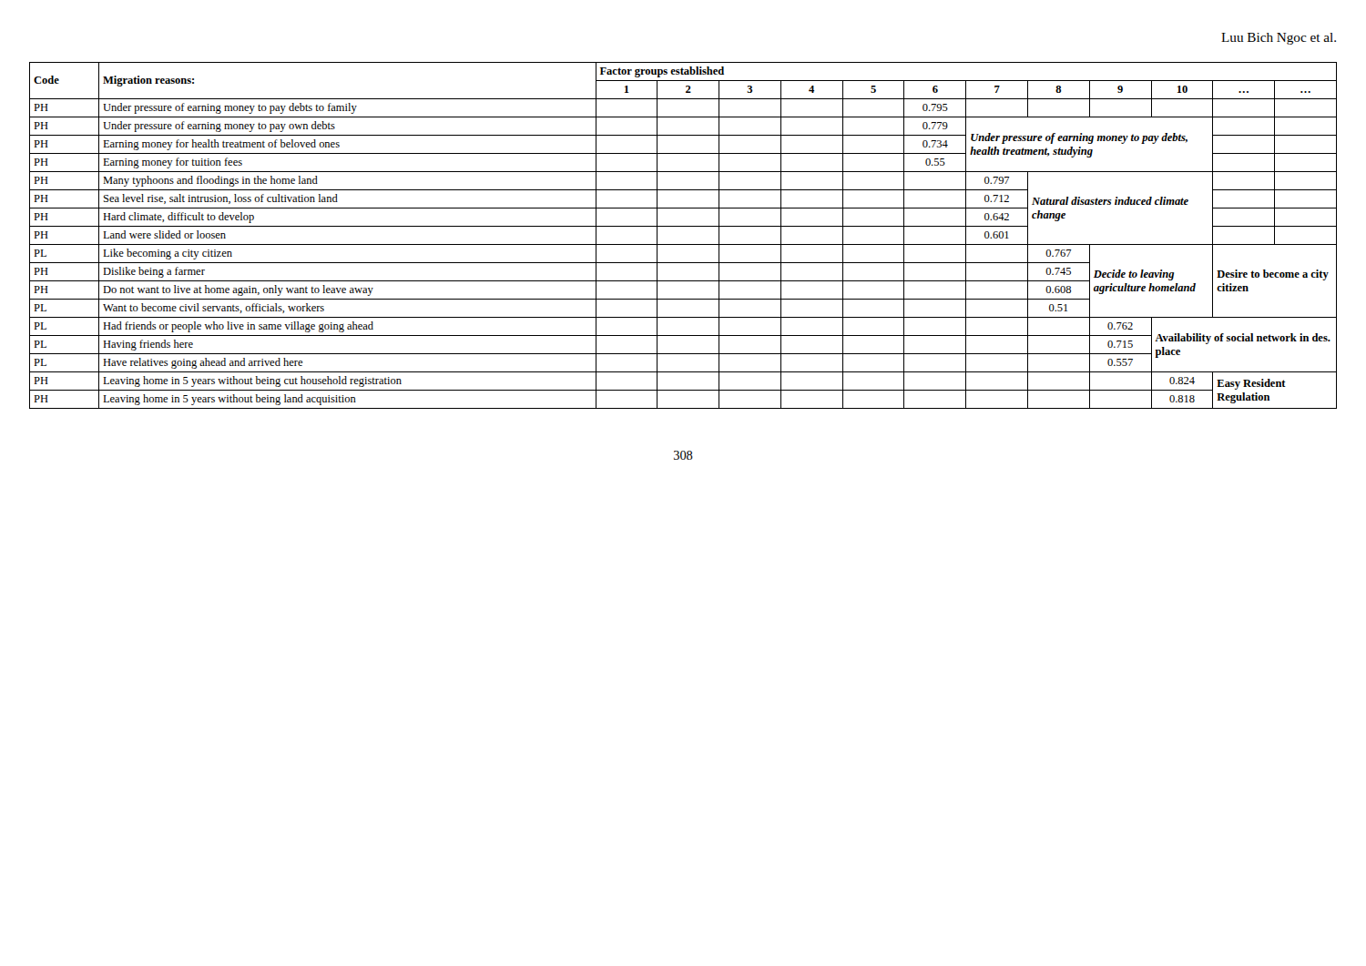Luu Bich Ngoc et al.
| Code | Migration reasons: | Factor groups established |
| --- | --- | --- |
| 1 | 2 | 3 | 4 | 5 | 6 | 7 | 8 | 9 | 10 | … | … |
| PH | Under pressure of earning money to pay debts to family | | | | | | 0.795 | | | | | | |
| PH | Under pressure of earning money to pay own debts | | | | | | 0.779 | Under pressure of earning money to pay debts, health treatment, studying | | |
| PH | Earning money for health treatment of beloved ones | | | | | | 0.734 | | |
| PH | Earning money for tuition fees | | | | | | 0.55 | | |
| PH | Many typhoons and floodings in the home land | | | | | | | 0.797 | Natural disasters induced climate change | | |
| PH | Sea level rise, salt intrusion, loss of cultivation land | | | | | | | 0.712 | | |
| PH | Hard climate, difficult to develop | | | | | | | 0.642 | | |
| PH | Land were slided or loosen | | | | | | | 0.601 | | |
| PL | Like becoming a city citizen | | | | | | | | 0.767 | Decide to leaving agriculture homeland | Desire to become a city citizen |
| PH | Dislike being a farmer | | | | | | | | 0.745 |
| PH | Do not want to live at home again, only want to leave away | | | | | | | | 0.608 |
| PL | Want to become civil servants, officials, workers | | | | | | | | 0.51 |
| PL | Had friends or people who live in same village going ahead | | | | | | | | | 0.762 | Availability of social network in des. place |
| PL | Having friends here | | | | | | | | | 0.715 |
| PL | Have relatives going ahead and arrived here | | | | | | | | | 0.557 |
| PH | Leaving home in 5 years without being cut household registration | | | | | | | | | | 0.824 | Easy Resident Regulation |
| PH | Leaving home in 5 years without being land acquisition | | | | | | | | | | 0.818 |
308